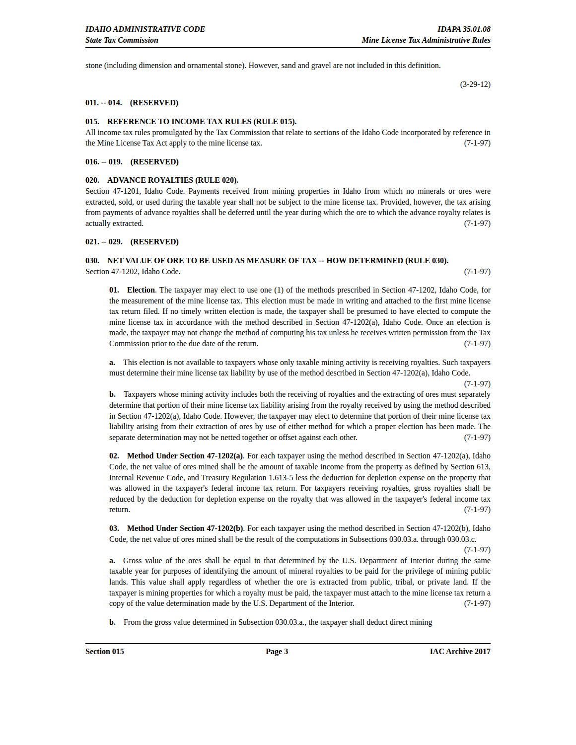IDAHO ADMINISTRATIVE CODE IDAPA 35.01.08
State Tax Commission Mine License Tax Administrative Rules
stone (including dimension and ornamental stone). However, sand and gravel are not included in this definition.
(3-29-12)
011. -- 014. (RESERVED)
015. REFERENCE TO INCOME TAX RULES (RULE 015).
All income tax rules promulgated by the Tax Commission that relate to sections of the Idaho Code incorporated by reference in the Mine License Tax Act apply to the mine license tax.(7-1-97)
016. -- 019. (RESERVED)
020. ADVANCE ROYALTIES (RULE 020).
Section 47-1201, Idaho Code. Payments received from mining properties in Idaho from which no minerals or ores were extracted, sold, or used during the taxable year shall not be subject to the mine license tax. Provided, however, the tax arising from payments of advance royalties shall be deferred until the year during which the ore to which the advance royalty relates is actually extracted.(7-1-97)
021. -- 029. (RESERVED)
030. NET VALUE OF ORE TO BE USED AS MEASURE OF TAX -- HOW DETERMINED (RULE 030).
Section 47-1202, Idaho Code.(7-1-97)
01. Election. The taxpayer may elect to use one (1) of the methods prescribed in Section 47-1202, Idaho Code, for the measurement of the mine license tax. This election must be made in writing and attached to the first mine license tax return filed. If no timely written election is made, the taxpayer shall be presumed to have elected to compute the mine license tax in accordance with the method described in Section 47-1202(a), Idaho Code. Once an election is made, the taxpayer may not change the method of computing his tax unless he receives written permission from the Tax Commission prior to the due date of the return.(7-1-97)
a. This election is not available to taxpayers whose only taxable mining activity is receiving royalties. Such taxpayers must determine their mine license tax liability by use of the method described in Section 47-1202(a), Idaho Code.(7-1-97)
b. Taxpayers whose mining activity includes both the receiving of royalties and the extracting of ores must separately determine that portion of their mine license tax liability arising from the royalty received by using the method described in Section 47-1202(a), Idaho Code. However, the taxpayer may elect to determine that portion of their mine license tax liability arising from their extraction of ores by use of either method for which a proper election has been made. The separate determination may not be netted together or offset against each other.(7-1-97)
02. Method Under Section 47-1202(a). For each taxpayer using the method described in Section 47-1202(a), Idaho Code, the net value of ores mined shall be the amount of taxable income from the property as defined by Section 613, Internal Revenue Code, and Treasury Regulation 1.613-5 less the deduction for depletion expense on the property that was allowed in the taxpayer's federal income tax return. For taxpayers receiving royalties, gross royalties shall be reduced by the deduction for depletion expense on the royalty that was allowed in the taxpayer's federal income tax return.(7-1-97)
03. Method Under Section 47-1202(b). For each taxpayer using the method described in Section 47-1202(b), Idaho Code, the net value of ores mined shall be the result of the computations in Subsections 030.03.a. through 030.03.c.(7-1-97)
a. Gross value of the ores shall be equal to that determined by the U.S. Department of Interior during the same taxable year for purposes of identifying the amount of mineral royalties to be paid for the privilege of mining public lands. This value shall apply regardless of whether the ore is extracted from public, tribal, or private land. If the taxpayer is mining properties for which a royalty must be paid, the taxpayer must attach to the mine license tax return a copy of the value determination made by the U.S. Department of the Interior.(7-1-97)
b. From the gross value determined in Subsection 030.03.a., the taxpayer shall deduct direct mining
Section 015 Page 3 IAC Archive 2017